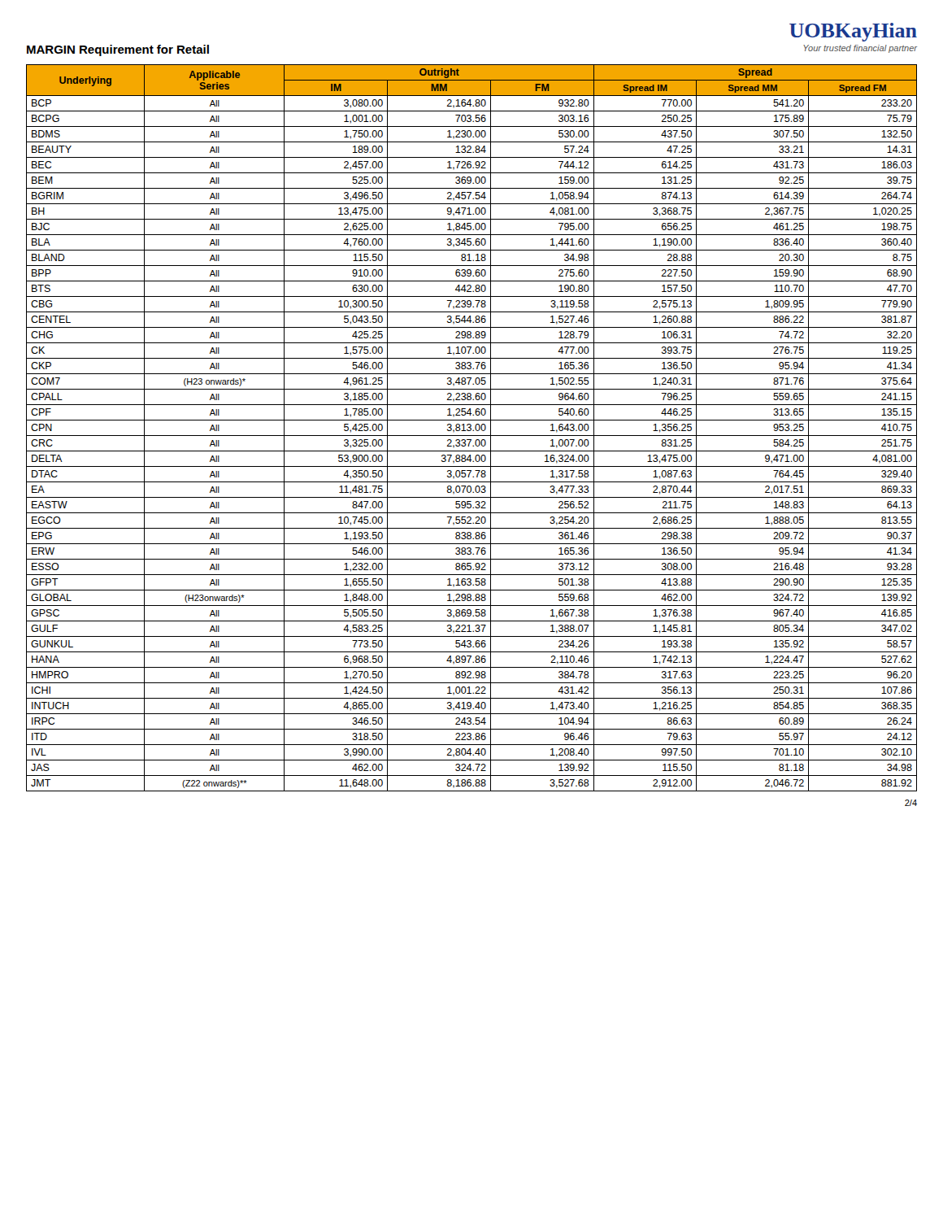MARGIN Requirement for Retail
UOB KayHian
Your trusted financial partner
| Underlying | Applicable Series | Outright | Spread |
| --- | --- | --- | --- |
| IM | MM | FM | Spread IM | Spread MM | Spread FM |
| BCP | All | 3,080.00 | 2,164.80 | 932.80 | 770.00 | 541.20 | 233.20 |
| BCPG | All | 1,001.00 | 703.56 | 303.16 | 250.25 | 175.89 | 75.79 |
| BDMS | All | 1,750.00 | 1,230.00 | 530.00 | 437.50 | 307.50 | 132.50 |
| BEAUTY | All | 189.00 | 132.84 | 57.24 | 47.25 | 33.21 | 14.31 |
| BEC | All | 2,457.00 | 1,726.92 | 744.12 | 614.25 | 431.73 | 186.03 |
| BEM | All | 525.00 | 369.00 | 159.00 | 131.25 | 92.25 | 39.75 |
| BGRIM | All | 3,496.50 | 2,457.54 | 1,058.94 | 874.13 | 614.39 | 264.74 |
| BH | All | 13,475.00 | 9,471.00 | 4,081.00 | 3,368.75 | 2,367.75 | 1,020.25 |
| BJC | All | 2,625.00 | 1,845.00 | 795.00 | 656.25 | 461.25 | 198.75 |
| BLA | All | 4,760.00 | 3,345.60 | 1,441.60 | 1,190.00 | 836.40 | 360.40 |
| BLAND | All | 115.50 | 81.18 | 34.98 | 28.88 | 20.30 | 8.75 |
| BPP | All | 910.00 | 639.60 | 275.60 | 227.50 | 159.90 | 68.90 |
| BTS | All | 630.00 | 442.80 | 190.80 | 157.50 | 110.70 | 47.70 |
| CBG | All | 10,300.50 | 7,239.78 | 3,119.58 | 2,575.13 | 1,809.95 | 779.90 |
| CENTEL | All | 5,043.50 | 3,544.86 | 1,527.46 | 1,260.88 | 886.22 | 381.87 |
| CHG | All | 425.25 | 298.89 | 128.79 | 106.31 | 74.72 | 32.20 |
| CK | All | 1,575.00 | 1,107.00 | 477.00 | 393.75 | 276.75 | 119.25 |
| CKP | All | 546.00 | 383.76 | 165.36 | 136.50 | 95.94 | 41.34 |
| COM7 | (H23 onwards)* | 4,961.25 | 3,487.05 | 1,502.55 | 1,240.31 | 871.76 | 375.64 |
| CPALL | All | 3,185.00 | 2,238.60 | 964.60 | 796.25 | 559.65 | 241.15 |
| CPF | All | 1,785.00 | 1,254.60 | 540.60 | 446.25 | 313.65 | 135.15 |
| CPN | All | 5,425.00 | 3,813.00 | 1,643.00 | 1,356.25 | 953.25 | 410.75 |
| CRC | All | 3,325.00 | 2,337.00 | 1,007.00 | 831.25 | 584.25 | 251.75 |
| DELTA | All | 53,900.00 | 37,884.00 | 16,324.00 | 13,475.00 | 9,471.00 | 4,081.00 |
| DTAC | All | 4,350.50 | 3,057.78 | 1,317.58 | 1,087.63 | 764.45 | 329.40 |
| EA | All | 11,481.75 | 8,070.03 | 3,477.33 | 2,870.44 | 2,017.51 | 869.33 |
| EASTW | All | 847.00 | 595.32 | 256.52 | 211.75 | 148.83 | 64.13 |
| EGCO | All | 10,745.00 | 7,552.20 | 3,254.20 | 2,686.25 | 1,888.05 | 813.55 |
| EPG | All | 1,193.50 | 838.86 | 361.46 | 298.38 | 209.72 | 90.37 |
| ERW | All | 546.00 | 383.76 | 165.36 | 136.50 | 95.94 | 41.34 |
| ESSO | All | 1,232.00 | 865.92 | 373.12 | 308.00 | 216.48 | 93.28 |
| GFPT | All | 1,655.50 | 1,163.58 | 501.38 | 413.88 | 290.90 | 125.35 |
| GLOBAL | (H23onwards)* | 1,848.00 | 1,298.88 | 559.68 | 462.00 | 324.72 | 139.92 |
| GPSC | All | 5,505.50 | 3,869.58 | 1,667.38 | 1,376.38 | 967.40 | 416.85 |
| GULF | All | 4,583.25 | 3,221.37 | 1,388.07 | 1,145.81 | 805.34 | 347.02 |
| GUNKUL | All | 773.50 | 543.66 | 234.26 | 193.38 | 135.92 | 58.57 |
| HANA | All | 6,968.50 | 4,897.86 | 2,110.46 | 1,742.13 | 1,224.47 | 527.62 |
| HMPRO | All | 1,270.50 | 892.98 | 384.78 | 317.63 | 223.25 | 96.20 |
| ICHI | All | 1,424.50 | 1,001.22 | 431.42 | 356.13 | 250.31 | 107.86 |
| INTUCH | All | 4,865.00 | 3,419.40 | 1,473.40 | 1,216.25 | 854.85 | 368.35 |
| IRPC | All | 346.50 | 243.54 | 104.94 | 86.63 | 60.89 | 26.24 |
| ITD | All | 318.50 | 223.86 | 96.46 | 79.63 | 55.97 | 24.12 |
| IVL | All | 3,990.00 | 2,804.40 | 1,208.40 | 997.50 | 701.10 | 302.10 |
| JAS | All | 462.00 | 324.72 | 139.92 | 115.50 | 81.18 | 34.98 |
| JMT | (Z22 onwards)** | 11,648.00 | 8,186.88 | 3,527.68 | 2,912.00 | 2,046.72 | 881.92 |
2/4